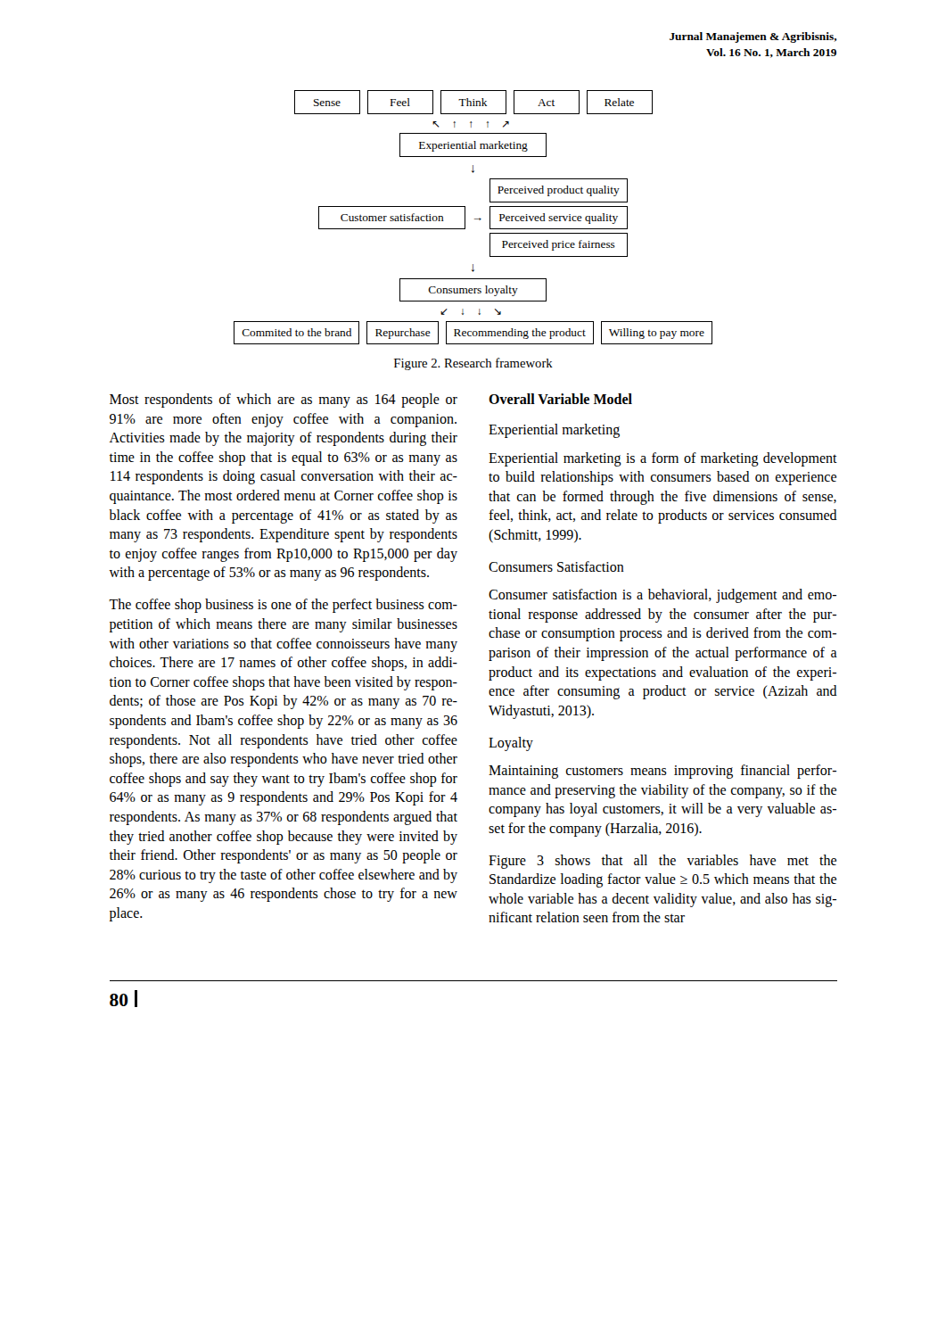Jurnal Manajemen & Agribisnis, Vol. 16 No. 1, March 2019
Sense
Feel
Think
Act
Relate
↖ ↑ ↑ ↑ ↗
Experiential marketing
↓
Customer satisfaction
→
Perceived product quality
Perceived service quality
Perceived price fairness
↓
Consumers loyalty
↙ ↓ ↓ ↘
Commited to the brand
Repurchase
Recommending the product
Willing to pay more
Figure 2. Research framework
Most respondents of which are as many as 164 people or 91% are more often enjoy coffee with a companion. Activities made by the majority of respondents during their time in the coffee shop that is equal to 63% or as many as 114 respondents is doing casual conversation with their acquaintance. The most ordered menu at Corner coffee shop is black coffee with a percentage of 41% or as stated by as many as 73 respondents. Expenditure spent by respondents to enjoy coffee ranges from Rp10,000 to Rp15,000 per day with a percentage of 53% or as many as 96 respondents.
The coffee shop business is one of the perfect business competition of which means there are many similar businesses with other variations so that coffee connoisseurs have many choices. There are 17 names of other coffee shops, in addition to Corner coffee shops that have been visited by respondents; of those are Pos Kopi by 42% or as many as 70 respondents and Ibam's coffee shop by 22% or as many as 36 respondents. Not all respondents have tried other coffee shops, there are also respondents who have never tried other coffee shops and say they want to try Ibam's coffee shop for 64% or as many as 9 respondents and 29% Pos Kopi for 4 respondents. As many as 37% or 68 respondents argued that they tried another coffee shop because they were invited by their friend. Other respondents' or as many as 50 people or 28% curious to try the taste of other coffee elsewhere and by 26% or as many as 46 respondents chose to try for a new place.
Overall Variable Model
Experiential marketing
Experiential marketing is a form of marketing development to build relationships with consumers based on experience that can be formed through the five dimensions of sense, feel, think, act, and relate to products or services consumed (Schmitt, 1999).
Consumers Satisfaction
Consumer satisfaction is a behavioral, judgement and emotional response addressed by the consumer after the purchase or consumption process and is derived from the comparison of their impression of the actual performance of a product and its expectations and evaluation of the experience after consuming a product or service (Azizah and Widyastuti, 2013).
Loyalty
Maintaining customers means improving financial performance and preserving the viability of the company, so if the company has loyal customers, it will be a very valuable asset for the company (Harzalia, 2016).
Figure 3 shows that all the variables have met the Standardize loading factor value ≥ 0.5 which means that the whole variable has a decent validity value, and also has significant relation seen from the star
80